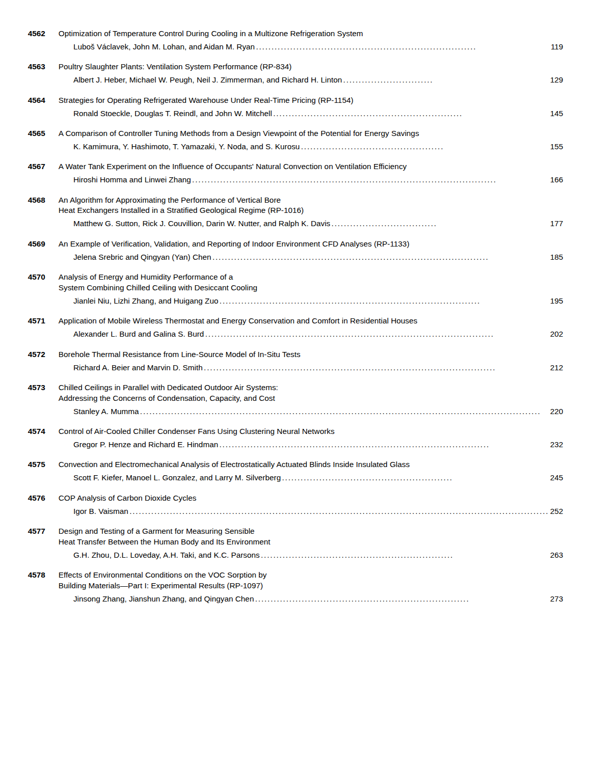| 4562 | Optimization of Temperature Control During Cooling in a Multizone Refrigeration System Luboš Václavek, John M. Lohan, and Aidan M. Ryan ....................................................................... 119 |
| 4563 | Poultry Slaughter Plants: Ventilation System Performance (RP-834) Albert J. Heber, Michael W. Peugh, Neil J. Zimmerman, and Richard H. Linton ............................. 129 |
| 4564 | Strategies for Operating Refrigerated Warehouse Under Real-Time Pricing (RP-1154) Ronald Stoeckle, Douglas T. Reindl, and John W. Mitchell ............................................................. 145 |
| 4565 | A Comparison of Controller Tuning Methods from a Design Viewpoint of the Potential for Energy Savings K. Kamimura, Y. Hashimoto, T. Yamazaki, Y. Noda, and S. Kurosu .............................................. 155 |
| 4567 | A Water Tank Experiment on the Influence of Occupants' Natural Convection on Ventilation Efficiency Hiroshi Homma and Linwei Zhang .................................................................................................. 166 |
| 4568 | An Algorithm for Approximating the Performance of Vertical Bore Heat Exchangers Installed in a Stratified Geological Regime (RP-1016) Matthew G. Sutton, Rick J. Couvillion, Darin W. Nutter, and Ralph K. Davis .................................. 177 |
| 4569 | An Example of Verification, Validation, and Reporting of Indoor Environment CFD Analyses (RP-1133) Jelena Srebric and Qingyan (Yan) Chen ......................................................................................... 185 |
| 4570 | Analysis of Energy and Humidity Performance of a System Combining Chilled Ceiling with Desiccant Cooling Jianlei Niu, Lizhi Zhang, and Huigang Zuo .................................................................................... 195 |
| 4571 | Application of Mobile Wireless Thermostat and Energy Conservation and Comfort in Residential Houses Alexander L. Burd and Galina S. Burd ............................................................................................. 202 |
| 4572 | Borehole Thermal Resistance from Line-Source Model of In-Situ Tests Richard A. Beier and Marvin D. Smith .............................................................................................. 212 |
| 4573 | Chilled Ceilings in Parallel with Dedicated Outdoor Air Systems: Addressing the Concerns of Condensation, Capacity, and Cost Stanley A. Mumma ................................................................................................................................. 220 |
| 4574 | Control of Air-Cooled Chiller Condenser Fans Using Clustering Neural Networks Gregor P. Henze and Richard E. Hindman ....................................................................................... 232 |
| 4575 | Convection and Electromechanical Analysis of Electrostatically Actuated Blinds Inside Insulated Glass Scott F. Kiefer, Manoel L. Gonzalez, and Larry M. Silverberg ....................................................... 245 |
| 4576 | COP Analysis of Carbon Dioxide Cycles Igor B. Vaisman ....................................................................................................................................... 252 |
| 4577 | Design and Testing of a Garment for Measuring Sensible Heat Transfer Between the Human Body and Its Environment G.H. Zhou, D.L. Loveday, A.H. Taki, and K.C. Parsons .............................................................. 263 |
| 4578 | Effects of Environmental Conditions on the VOC Sorption by Building Materials—Part I: Experimental Results (RP-1097) Jinsong Zhang, Jianshun Zhang, and Qingyan Chen ..................................................................... 273 |